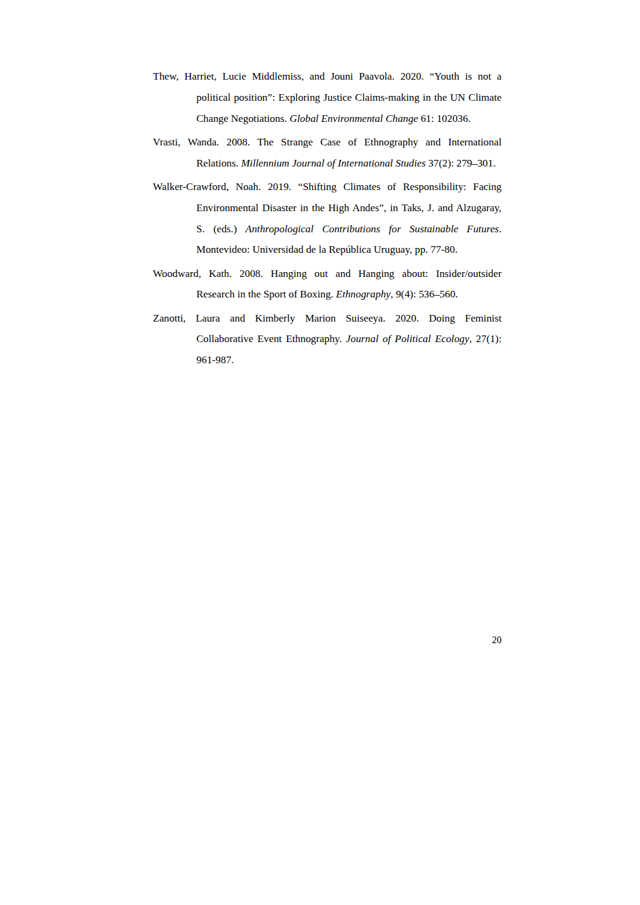Thew, Harriet, Lucie Middlemiss, and Jouni Paavola. 2020. “Youth is not a political position”: Exploring Justice Claims-making in the UN Climate Change Negotiations. Global Environmental Change 61: 102036.
Vrasti, Wanda. 2008. The Strange Case of Ethnography and International Relations. Millennium Journal of International Studies 37(2): 279–301.
Walker-Crawford, Noah. 2019. “Shifting Climates of Responsibility: Facing Environmental Disaster in the High Andes”, in Taks, J. and Alzugaray, S. (eds.) Anthropological Contributions for Sustainable Futures. Montevideo: Universidad de la República Uruguay, pp. 77-80.
Woodward, Kath. 2008. Hanging out and Hanging about: Insider/outsider Research in the Sport of Boxing. Ethnography, 9(4): 536–560.
Zanotti, Laura and Kimberly Marion Suiseeya. 2020. Doing Feminist Collaborative Event Ethnography. Journal of Political Ecology, 27(1): 961-987.
20